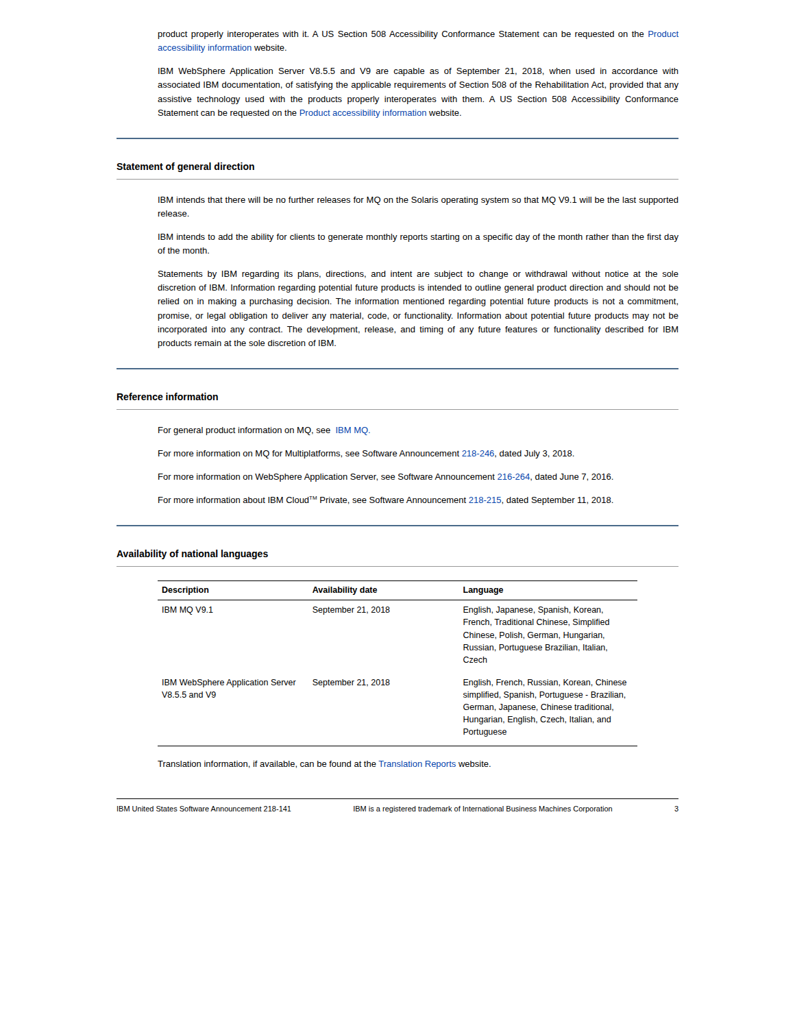product properly interoperates with it. A US Section 508 Accessibility Conformance Statement can be requested on the Product accessibility information website.
IBM WebSphere Application Server V8.5.5 and V9 are capable as of September 21, 2018, when used in accordance with associated IBM documentation, of satisfying the applicable requirements of Section 508 of the Rehabilitation Act, provided that any assistive technology used with the products properly interoperates with them. A US Section 508 Accessibility Conformance Statement can be requested on the Product accessibility information website.
Statement of general direction
IBM intends that there will be no further releases for MQ on the Solaris operating system so that MQ V9.1 will be the last supported release.
IBM intends to add the ability for clients to generate monthly reports starting on a specific day of the month rather than the first day of the month.
Statements by IBM regarding its plans, directions, and intent are subject to change or withdrawal without notice at the sole discretion of IBM. Information regarding potential future products is intended to outline general product direction and should not be relied on in making a purchasing decision. The information mentioned regarding potential future products is not a commitment, promise, or legal obligation to deliver any material, code, or functionality. Information about potential future products may not be incorporated into any contract. The development, release, and timing of any future features or functionality described for IBM products remain at the sole discretion of IBM.
Reference information
For general product information on MQ, see IBM MQ.
For more information on MQ for Multiplatforms, see Software Announcement 218-246, dated July 3, 2018.
For more information on WebSphere Application Server, see Software Announcement 216-264, dated June 7, 2016.
For more information about IBM CloudTM Private, see Software Announcement 218-215, dated September 11, 2018.
Availability of national languages
| Description | Availability date | Language |
| --- | --- | --- |
| IBM MQ V9.1 | September 21, 2018 | English, Japanese, Spanish, Korean, French, Traditional Chinese, Simplified Chinese, Polish, German, Hungarian, Russian, Portuguese Brazilian, Italian, Czech |
| IBM WebSphere Application Server V8.5.5 and V9 | September 21, 2018 | English, French, Russian, Korean, Chinese simplified, Spanish, Portuguese - Brazilian, German, Japanese, Chinese traditional, Hungarian, English, Czech, Italian, and Portuguese |
Translation information, if available, can be found at the Translation Reports website.
IBM United States Software Announcement 218-141
IBM is a registered trademark of International Business Machines Corporation
3